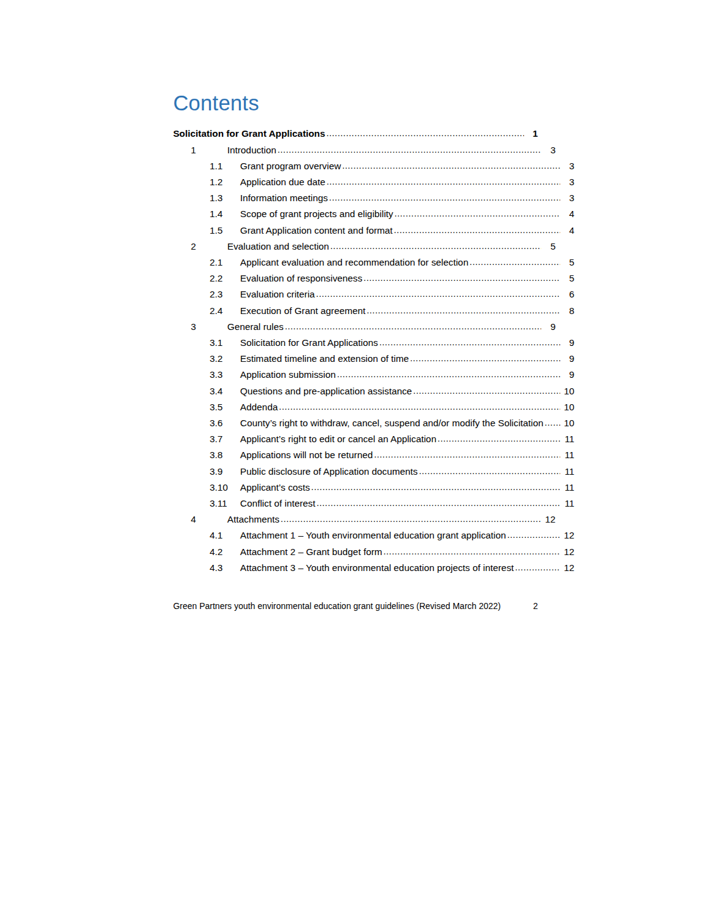Contents
Solicitation for Grant Applications ................................................................................................................................. 1
1 Introduction ......................................................................................................................................... 3
1.1 Grant program overview ................................................................................................................. 3
1.2 Application due date ....................................................................................................................... 3
1.3 Information meetings ..................................................................................................................... 3
1.4 Scope of grant projects and eligibility ................................................................................................. 4
1.5 Grant Application content and format ................................................................................................ 4
2 Evaluation and selection ......................................................................................................................... 5
2.1 Applicant evaluation and recommendation for selection ......................................................................... 5
2.2 Evaluation of responsiveness ......................................................................................................... 5
2.3 Evaluation criteria ......................................................................................................................... 6
2.4 Execution of Grant agreement ......................................................................................................... 8
3 General rules ......................................................................................................................................... 9
3.1 Solicitation for Grant Applications ......................................................................................................... 9
3.2 Estimated timeline and extension of time ......................................................................................... 9
3.3 Application submission ......................................................................................................................... 9
3.4 Questions and pre-application assistance ......................................................................................... 10
3.5 Addenda ......................................................................................................................................... 10
3.6 County’s right to withdraw, cancel, suspend and/or modify the Solicitation ..................................... 10
3.7 Applicant’s right to edit or cancel an Application ......................................................................... 11
3.8 Applications will not be returned ......................................................................................................... 11
3.9 Public disclosure of Application documents ......................................................................................... 11
3.10 Applicant’s costs ......................................................................................................................... 11
3.11 Conflict of interest ......................................................................................................................... 11
4 Attachments ......................................................................................................................................... 12
4.1 Attachment 1 – Youth environmental education grant application ......................................................... 12
4.2 Attachment 2 – Grant budget form ......................................................................................................... 12
4.3 Attachment 3 – Youth environmental education projects of interest ......................................................... 12
Green Partners youth environmental education grant guidelines (Revised March 2022) 2